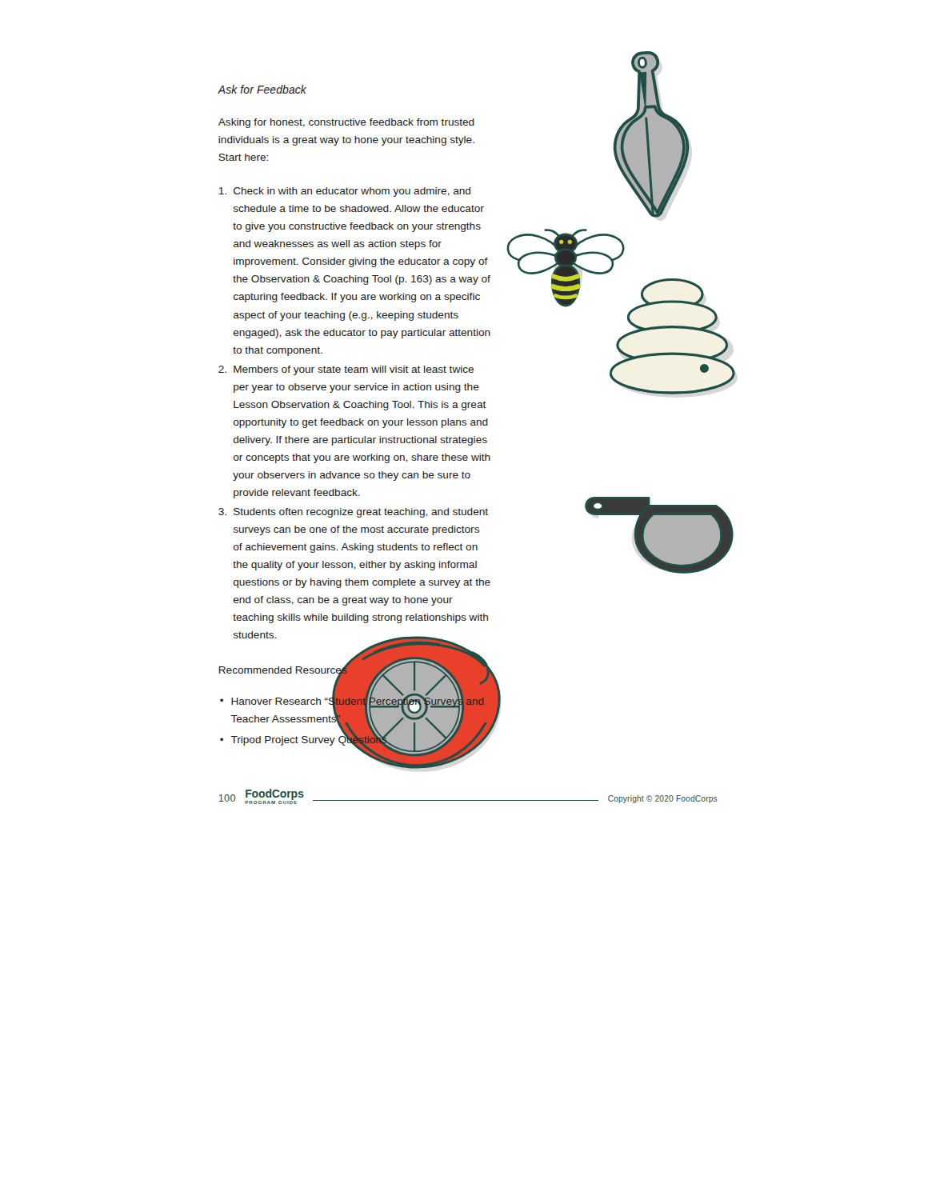Ask for Feedback
Asking for honest, constructive feedback from trusted individuals is a great way to hone your teaching style. Start here:
Check in with an educator whom you admire, and schedule a time to be shadowed. Allow the educator to give you constructive feedback on your strengths and weaknesses as well as action steps for improvement. Consider giving the educator a copy of the Observation & Coaching Tool (p. 163) as a way of capturing feedback. If you are working on a specific aspect of your teaching (e.g., keeping students engaged), ask the educator to pay particular attention to that component.
Members of your state team will visit at least twice per year to observe your service in action using the Lesson Observation & Coaching Tool. This is a great opportunity to get feedback on your lesson plans and delivery. If there are particular instructional strategies or concepts that you are working on, share these with your observers in advance so they can be sure to provide relevant feedback.
Students often recognize great teaching, and student surveys can be one of the most accurate predictors of achievement gains. Asking students to reflect on the quality of your lesson, either by asking informal questions or by having them complete a survey at the end of class, can be a great way to hone your teaching skills while building strong relationships with students.
Recommended Resources
Hanover Research “Student Perception Surveys and Teacher Assessments”
Tripod Project Survey Questions
100
FoodCorps
PROGRAM GUIDE
Copyright © 2020 FoodCorps